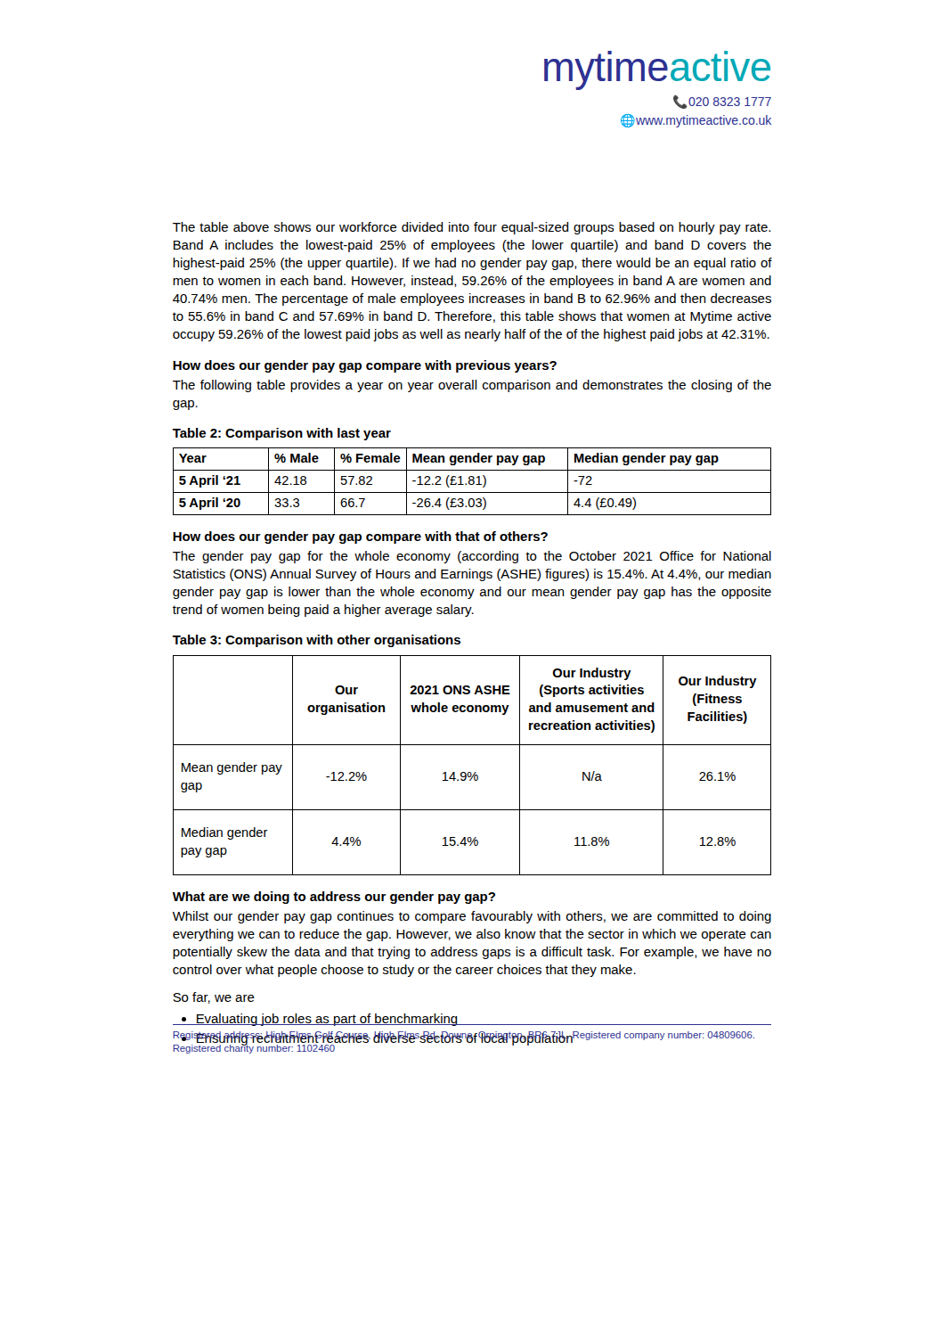my time active
📞020 8323 1777
🌐www.mytimeactive.co.uk
The table above shows our workforce divided into four equal-sized groups based on hourly pay rate. Band A includes the lowest-paid 25% of employees (the lower quartile) and band D covers the highest-paid 25% (the upper quartile). If we had no gender pay gap, there would be an equal ratio of men to women in each band. However, instead, 59.26% of the employees in band A are women and 40.74% men. The percentage of male employees increases in band B to 62.96% and then decreases to 55.6% in band C and 57.69% in band D. Therefore, this table shows that women at Mytime active occupy 59.26% of the lowest paid jobs as well as nearly half of the of the highest paid jobs at 42.31%.
How does our gender pay gap compare with previous years?
The following table provides a year on year overall comparison and demonstrates the closing of the gap.
Table 2: Comparison with last year
| Year | % Male | % Female | Mean gender pay gap | Median gender pay gap |
| --- | --- | --- | --- | --- |
| 5 April ‘21 | 42.18 | 57.82 | -12.2 (£1.81) | -72 |
| 5 April ‘20 | 33.3 | 66.7 | -26.4 (£3.03) | 4.4 (£0.49) |
How does our gender pay gap compare with that of others?
The gender pay gap for the whole economy (according to the October 2021 Office for National Statistics (ONS) Annual Survey of Hours and Earnings (ASHE) figures) is 15.4%. At 4.4%, our median gender pay gap is lower than the whole economy and our mean gender pay gap has the opposite trend of women being paid a higher average salary.
Table 3: Comparison with other organisations
| | Our organisation | 2021 ONS ASHE whole economy | Our Industry (Sports activities and amusement and recreation activities) | Our Industry (Fitness Facilities) |
| --- | --- | --- | --- | --- |
| Mean gender pay gap | -12.2% | 14.9% | N/a | 26.1% |
| Median gender pay gap | 4.4% | 15.4% | 11.8% | 12.8% |
What are we doing to address our gender pay gap?
Whilst our gender pay gap continues to compare favourably with others, we are committed to doing everything we can to reduce the gap. However, we also know that the sector in which we operate can potentially skew the data and that trying to address gaps is a difficult task. For example, we have no control over what people choose to study or the career choices that they make.
So far, we are
Evaluating job roles as part of benchmarking
Ensuring recruitment reaches diverse sectors of local population
Registered address: High Elms Golf Course, High Elms Rd, Downe, Orpington, BR6 7JL. Registered company number: 04809606. Registered charity number: 1102460